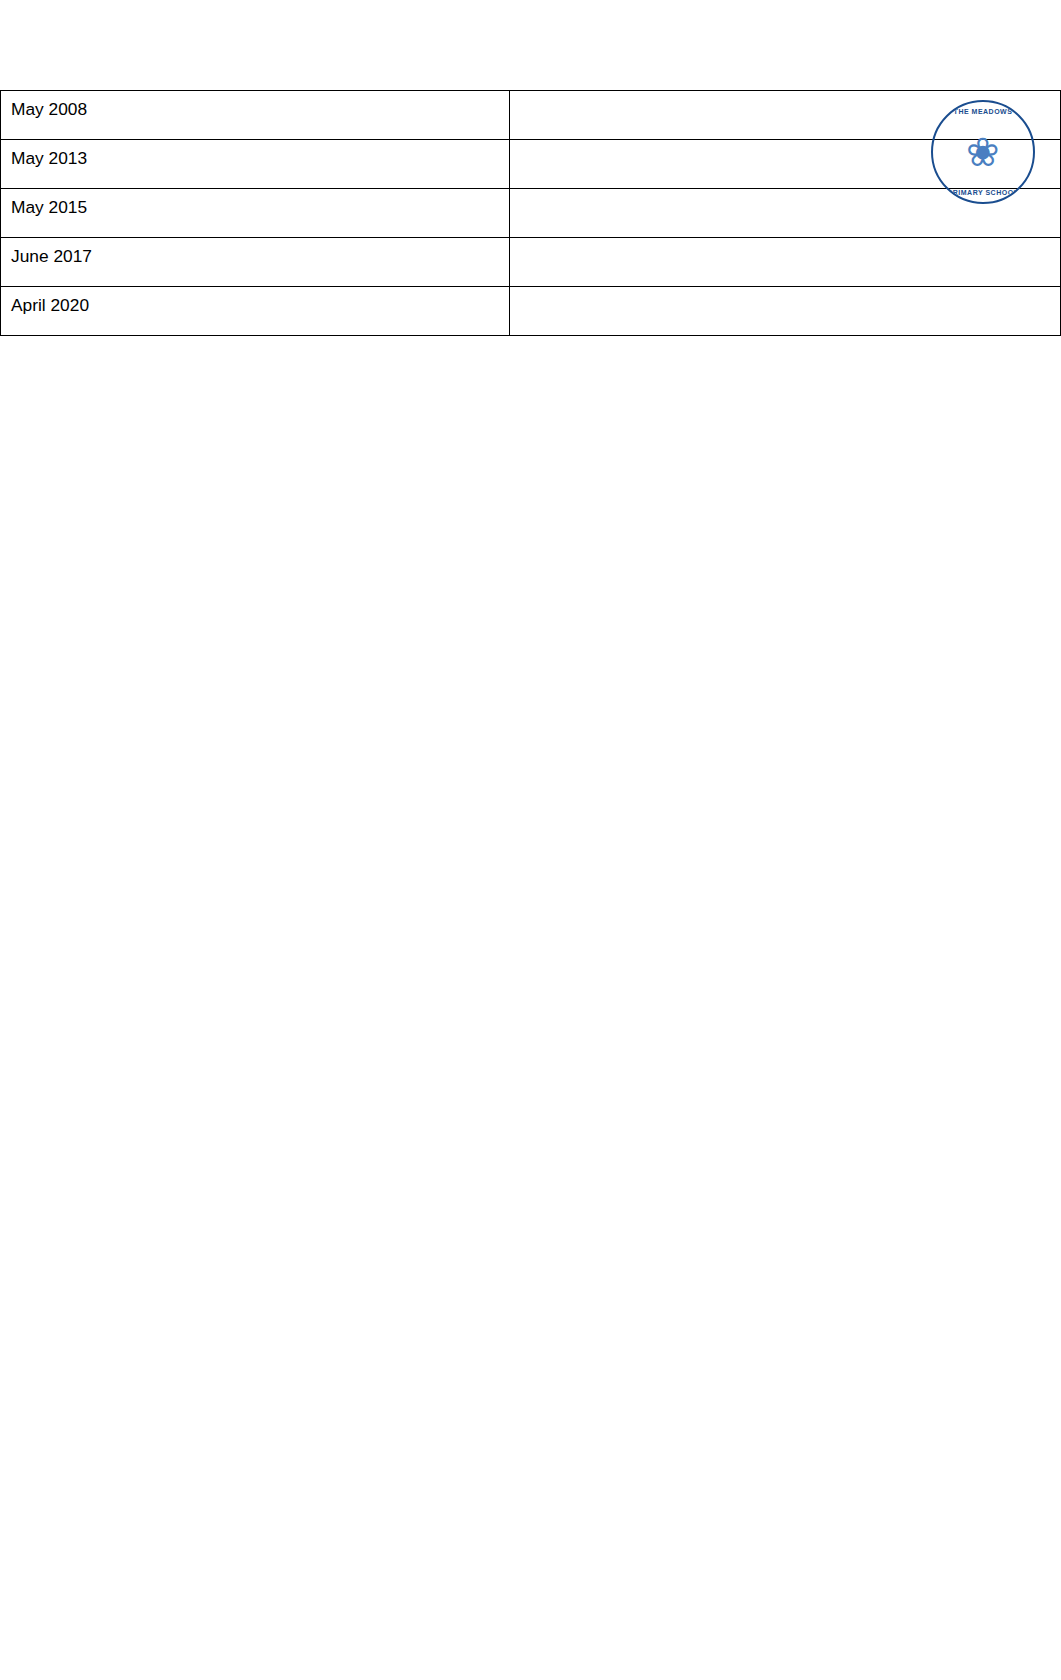THE MEADOWS
❀
PRIMARY SCHOOL
| May 2008 | |
| May 2013 | |
| May 2015 | |
| June 2017 | |
| April 2020 | |